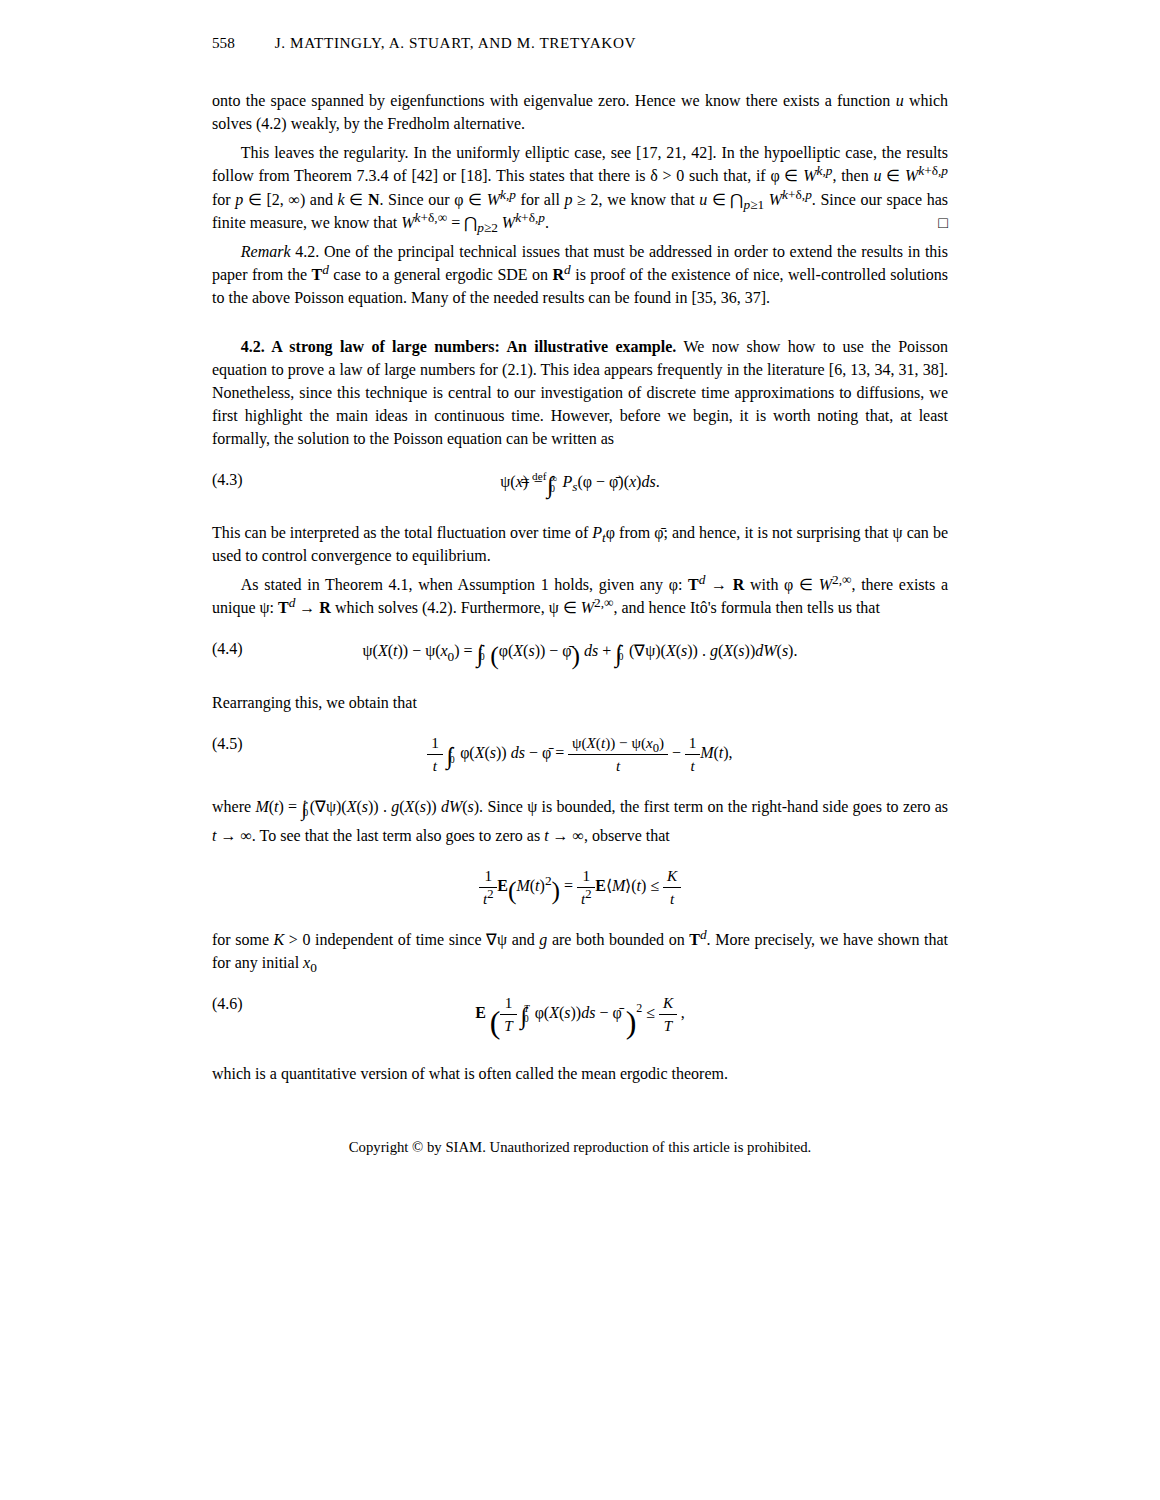558 J. MATTINGLY, A. STUART, AND M. TRETYAKOV
onto the space spanned by eigenfunctions with eigenvalue zero. Hence we know there exists a function u which solves (4.2) weakly, by the Fredholm alternative.
This leaves the regularity. In the uniformly elliptic case, see [17, 21, 42]. In the hypoelliptic case, the results follow from Theorem 7.3.4 of [42] or [18]. This states that there is δ > 0 such that, if φ ∈ Wk,p, then u ∈ Wk+δ,p for p ∈ [2, ∞) and k ∈ N. Since our φ ∈ Wk,p for all p ≥ 2, we know that u ∈ ⋂p≥1 Wk+δ,p. Since our space has finite measure, we know that Wk+δ,∞ = ⋂p≥2 Wk+δ,p. □
Remark 4.2. One of the principal technical issues that must be addressed in order to extend the results in this paper from the Td case to a general ergodic SDE on Rd is proof of the existence of nice, well-controlled solutions to the above Poisson equation. Many of the needed results can be found in [35, 36, 37].
4.2. A strong law of large numbers: An illustrative example. We now show how to use the Poisson equation to prove a law of large numbers for (2.1). This idea appears frequently in the literature [6, 13, 34, 31, 38]. Nonetheless, since this technique is central to our investigation of discrete time approximations to diffusions, we first highlight the main ideas in continuous time. However, before we begin, it is worth noting that, at least formally, the solution to the Poisson equation can be written as
(4.3) ψ(x) def= − ∫∞0 Ps(φ − φ̄)(x)ds.
This can be interpreted as the total fluctuation over time of Ptφ from φ̄; and hence, it is not surprising that ψ can be used to control convergence to equilibrium.
As stated in Theorem 4.1, when Assumption 1 holds, given any φ: Td → R with φ ∈ W2,∞, there exists a unique ψ: Td → R which solves (4.2). Furthermore, ψ ∈ W2,∞, and hence Itô's formula then tells us that
(4.4) ψ(X(t)) − ψ(x0) = ∫t 0 (φ(X(s)) − φ̄) ds + ∫t 0 (∇ψ)(X(s)) . g(X(s))dW(s).
Rearranging this, we obtain that
(4.5) 1 t ∫t 0 φ(X(s)) ds − φ̄ = ψ(X(t)) − ψ(x0) t − 1 t M(t),
where M(t) = ∫t 0(∇ψ)(X(s)) . g(X(s)) dW(s). Since ψ is bounded, the first term on the right-hand side goes to zero as t → ∞. To see that the last term also goes to zero as t → ∞, observe that
1 t2 E(M(t)2) = 1 t2 E⟨M⟩(t) ≤ Kt
for some K > 0 independent of time since ∇ψ and g are both bounded on Td. More precisely, we have shown that for any initial x0
(4.6) E (1 T ∫T 0 φ(X(s))ds − φ̄ )2 ≤ KT ,
which is a quantitative version of what is often called the mean ergodic theorem.
Copyright © by SIAM. Unauthorized reproduction of this article is prohibited.